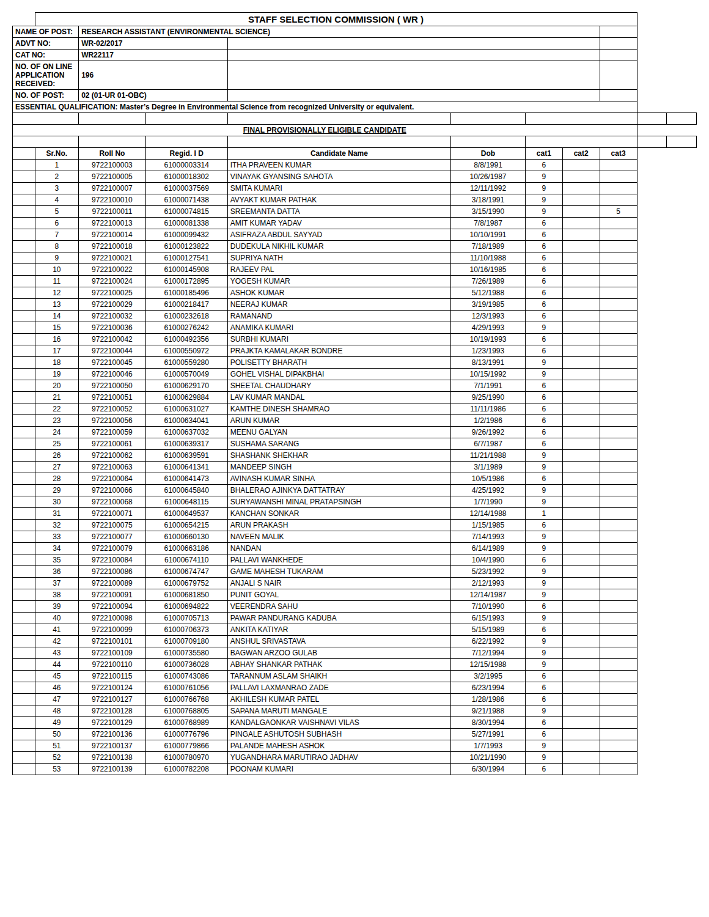| | STAFF SELECTION COMMISSION ( WR ) | | |
| NAME OF POST: | RESEARCH ASSISTANT (ENVIRONMENTAL SCIENCE) | | | |
| ADVT NO: | WR-02/2017 | | | | |
| CAT NO: | WR22117 | | | | |
| NO. OF ON LINE APPLICATION RECEIVED: | 196 | | | | |
| NO. OF POST: | 02 (01-UR 01-OBC) | | | | |
| ESSENTIAL QUALIFICATION: Master’s Degree in Environmental Science from recognized University or equivalent. | | |
| FINAL PROVISIONALLY ELIGIBLE CANDIDATE | | |
| | Sr.No. | Roll No | Regid. I D | Candidate Name | Dob | cat1 | cat2 | cat3 | | |
| | 1 | 9722100003 | 61000003314 | ITHA PRAVEEN KUMAR | 8/8/1991 | 6 | | | | |
| | 2 | 9722100005 | 61000018302 | VINAYAK GYANSING SAHOTA | 10/26/1987 | 9 | | | | |
| | 3 | 9722100007 | 61000037569 | SMITA KUMARI | 12/11/1992 | 9 | | | | |
| | 4 | 9722100010 | 61000071438 | AVYAKT KUMAR PATHAK | 3/18/1991 | 9 | | | | |
| | 5 | 9722100011 | 61000074815 | SREEMANTA DATTA | 3/15/1990 | 9 | | 5 | | |
| | 6 | 9722100013 | 61000081338 | AMIT KUMAR YADAV | 7/8/1987 | 6 | | | | |
| | 7 | 9722100014 | 61000099432 | ASIFRAZA ABDUL SAYYAD | 10/10/1991 | 6 | | | | |
| | 8 | 9722100018 | 61000123822 | DUDEKULA NIKHIL KUMAR | 7/18/1989 | 6 | | | | |
| | 9 | 9722100021 | 61000127541 | SUPRIYA NATH | 11/10/1988 | 6 | | | | |
| | 10 | 9722100022 | 61000145908 | RAJEEV PAL | 10/16/1985 | 6 | | | | |
| | 11 | 9722100024 | 61000172895 | YOGESH KUMAR | 7/26/1989 | 6 | | | | |
| | 12 | 9722100025 | 61000185496 | ASHOK KUMAR | 5/12/1988 | 6 | | | | |
| | 13 | 9722100029 | 61000218417 | NEERAJ KUMAR | 3/19/1985 | 6 | | | | |
| | 14 | 9722100032 | 61000232618 | RAMANAND | 12/3/1993 | 6 | | | | |
| | 15 | 9722100036 | 61000276242 | ANAMIKA KUMARI | 4/29/1993 | 9 | | | | |
| | 16 | 9722100042 | 61000492356 | SURBHI KUMARI | 10/19/1993 | 6 | | | | |
| | 17 | 9722100044 | 61000550972 | PRAJKTA KAMALAKAR BONDRE | 1/23/1993 | 6 | | | | |
| | 18 | 9722100045 | 61000559280 | POLISETTY BHARATH | 8/13/1991 | 9 | | | | |
| | 19 | 9722100046 | 61000570049 | GOHEL VISHAL DIPAKBHAI | 10/15/1992 | 9 | | | | |
| | 20 | 9722100050 | 61000629170 | SHEETAL CHAUDHARY | 7/1/1991 | 6 | | | | |
| | 21 | 9722100051 | 61000629884 | LAV KUMAR MANDAL | 9/25/1990 | 6 | | | | |
| | 22 | 9722100052 | 61000631027 | KAMTHE DINESH SHAMRAO | 11/11/1986 | 6 | | | | |
| | 23 | 9722100056 | 61000634041 | ARUN KUMAR | 1/2/1986 | 6 | | | | |
| | 24 | 9722100059 | 61000637032 | MEENU GALYAN | 9/26/1992 | 6 | | | | |
| | 25 | 9722100061 | 61000639317 | SUSHAMA SARANG | 6/7/1987 | 6 | | | | |
| | 26 | 9722100062 | 61000639591 | SHASHANK SHEKHAR | 11/21/1988 | 9 | | | | |
| | 27 | 9722100063 | 61000641341 | MANDEEP SINGH | 3/1/1989 | 9 | | | | |
| | 28 | 9722100064 | 61000641473 | AVINASH KUMAR SINHA | 10/5/1986 | 6 | | | | |
| | 29 | 9722100066 | 61000645840 | BHALERAO AJINKYA DATTATRAY | 4/25/1992 | 9 | | | | |
| | 30 | 9722100068 | 61000648115 | SURYAWANSHI MINAL PRATAPSINGH | 1/7/1990 | 9 | | | | |
| | 31 | 9722100071 | 61000649537 | KANCHAN SONKAR | 12/14/1988 | 1 | | | | |
| | 32 | 9722100075 | 61000654215 | ARUN PRAKASH | 1/15/1985 | 6 | | | | |
| | 33 | 9722100077 | 61000660130 | NAVEEN MALIK | 7/14/1993 | 9 | | | | |
| | 34 | 9722100079 | 61000663186 | NANDAN | 6/14/1989 | 9 | | | | |
| | 35 | 9722100084 | 61000674110 | PALLAVI WANKHEDE | 10/4/1990 | 6 | | | | |
| | 36 | 9722100086 | 61000674747 | GAME MAHESH TUKARAM | 5/23/1992 | 9 | | | | |
| | 37 | 9722100089 | 61000679752 | ANJALI S NAIR | 2/12/1993 | 9 | | | | |
| | 38 | 9722100091 | 61000681850 | PUNIT GOYAL | 12/14/1987 | 9 | | | | |
| | 39 | 9722100094 | 61000694822 | VEERENDRA SAHU | 7/10/1990 | 6 | | | | |
| | 40 | 9722100098 | 61000705713 | PAWAR PANDURANG KADUBA | 6/15/1993 | 9 | | | | |
| | 41 | 9722100099 | 61000706373 | ANKITA KATIYAR | 5/15/1989 | 6 | | | | |
| | 42 | 9722100101 | 61000709180 | ANSHUL SRIVASTAVA | 6/22/1992 | 9 | | | | |
| | 43 | 9722100109 | 61000735580 | BAGWAN ARZOO GULAB | 7/12/1994 | 9 | | | | |
| | 44 | 9722100110 | 61000736028 | ABHAY SHANKAR PATHAK | 12/15/1988 | 9 | | | | |
| | 45 | 9722100115 | 61000743086 | TARANNUM ASLAM SHAIKH | 3/2/1995 | 6 | | | | |
| | 46 | 9722100124 | 61000761056 | PALLAVI LAXMANRAO ZADE | 6/23/1994 | 6 | | | | |
| | 47 | 9722100127 | 61000766768 | AKHILESH KUMAR PATEL | 1/28/1986 | 6 | | | | |
| | 48 | 9722100128 | 61000768805 | SAPANA MARUTI MANGALE | 9/21/1988 | 9 | | | | |
| | 49 | 9722100129 | 61000768989 | KANDALGAONKAR VAISHNAVI VILAS | 8/30/1994 | 6 | | | | |
| | 50 | 9722100136 | 61000776796 | PINGALE ASHUTOSH SUBHASH | 5/27/1991 | 6 | | | | |
| | 51 | 9722100137 | 61000779866 | PALANDE MAHESH ASHOK | 1/7/1993 | 9 | | | | |
| | 52 | 9722100138 | 61000780970 | YUGANDHARA MARUTIRAO JADHAV | 10/21/1990 | 9 | | | | |
| | 53 | 9722100139 | 61000782208 | POONAM KUMARI | 6/30/1994 | 6 | | | | |